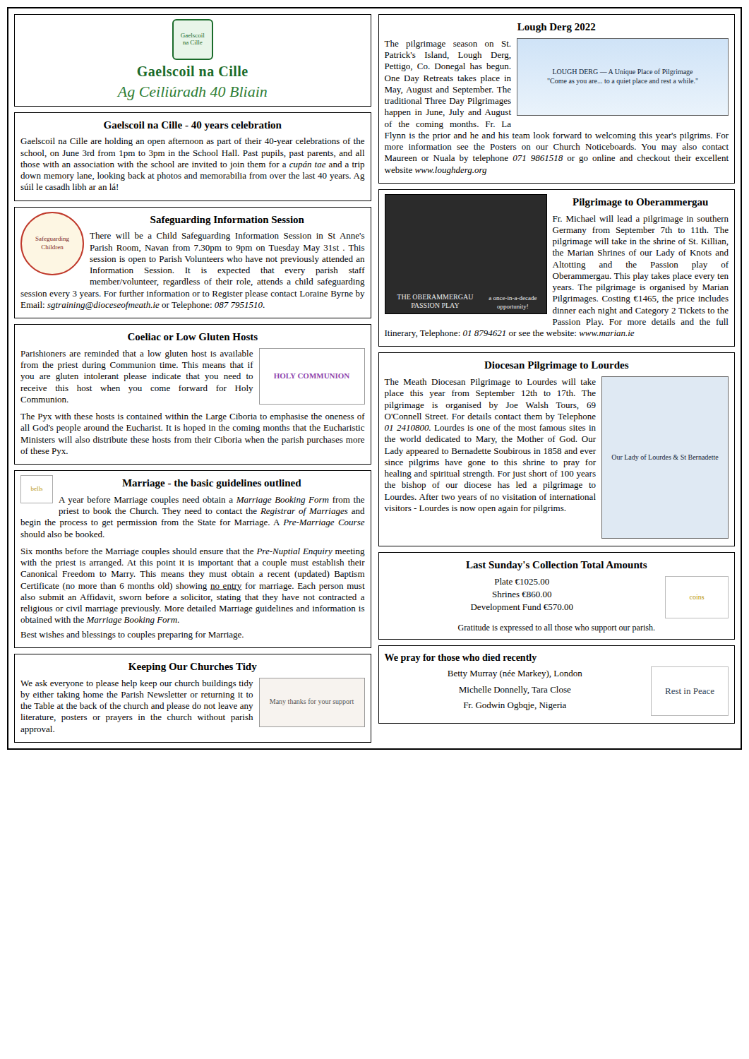Gaelscoil
na Cille
Gaelscoil na Cille
Ag Ceiliúradh 40 Bliain
Gaelscoil na Cille - 40 years celebration
Gaelscoil na Cille are holding an open afternoon as part of their 40-year celebrations of the school, on June 3rd from 1pm to 3pm in the School Hall. Past pupils, past parents, and all those with an association with the school are invited to join them for a cupán tae and a trip down memory lane, looking back at photos and memorabilia from over the last 40 years. Ag súil le casadh libh ar an lá!
Safeguarding Children
Safeguarding Information Session
There will be a Child Safeguarding Information Session in St Anne's Parish Room, Navan from 7.30pm to 9pm on Tuesday May 31st . This session is open to Parish Volunteers who have not previously attended an Information Session. It is expected that every parish staff member/volunteer, regardless of their role, attends a child safeguarding session every 3 years. For further information or to Register please contact Loraine Byrne by Email: sgtraining@dioceseofmeath.ie or Telephone: 087 7951510.
Coeliac or Low Gluten Hosts
HOLY COMMUNION
Parishioners are reminded that a low gluten host is available from the priest during Communion time. This means that if you are gluten intolerant please indicate that you need to receive this host when you come forward for Holy Communion.
The Pyx with these hosts is contained within the Large Ciboria to emphasise the oneness of all God's people around the Eucharist. It is hoped in the coming months that the Eucharistic Ministers will also distribute these hosts from their Ciboria when the parish purchases more of these Pyx.
bells
Marriage - the basic guidelines outlined
A year before Marriage couples need obtain a Marriage Booking Form from the priest to book the Church. They need to contact the Registrar of Marriages and begin the process to get permission from the State for Marriage. A Pre-Marriage Course should also be booked.
Six months before the Marriage couples should ensure that the Pre-Nuptial Enquiry meeting with the priest is arranged. At this point it is important that a couple must establish their Canonical Freedom to Marry. This means they must obtain a recent (updated) Baptism Certificate (no more than 6 months old) showing no entry for marriage. Each person must also submit an Affidavit, sworn before a solicitor, stating that they have not contracted a religious or civil marriage previously. More detailed Marriage guidelines and information is obtained with the Marriage Booking Form.
Best wishes and blessings to couples preparing for Marriage.
Keeping Our Churches Tidy
Many thanks for your support
We ask everyone to please help keep our church buildings tidy by either taking home the Parish Newsletter or returning it to the Table at the back of the church and please do not leave any literature, posters or prayers in the church without parish approval.
Lough Derg 2022
LOUGH DERG — A Unique Place of Pilgrimage
"Come as you are... to a quiet place and rest a while."
The pilgrimage season on St. Patrick's Island, Lough Derg, Pettigo, Co. Donegal has begun. One Day Retreats takes place in May, August and September. The traditional Three Day Pilgrimages happen in June, July and August of the coming months. Fr. La Flynn is the prior and he and his team look forward to welcoming this year's pilgrims. For more information see the Posters on our Church Noticeboards. You may also contact Maureen or Nuala by telephone 071 9861518 or go online and checkout their excellent website www.loughderg.org
THE OBERAMMERGAU PASSION PLAY
a once-in-a-decade opportunity!
Pilgrimage to Oberammergau
Fr. Michael will lead a pilgrimage in southern Germany from September 7th to 11th. The pilgrimage will take in the shrine of St. Killian, the Marian Shrines of our Lady of Knots and Altotting and the Passion play of Oberammergau. This play takes place every ten years. The pilgrimage is organised by Marian Pilgrimages. Costing €1465, the price includes dinner each night and Category 2 Tickets to the Passion Play. For more details and the full Itinerary, Telephone: 01 8794621 or see the website: www.marian.ie
Diocesan Pilgrimage to Lourdes
Our Lady of Lourdes & St Bernadette
The Meath Diocesan Pilgrimage to Lourdes will take place this year from September 12th to 17th. The pilgrimage is organised by Joe Walsh Tours, 69 O'Connell Street. For details contact them by Telephone 01 2410800. Lourdes is one of the most famous sites in the world dedicated to Mary, the Mother of God. Our Lady appeared to Bernadette Soubirous in 1858 and ever since pilgrims have gone to this shrine to pray for healing and spiritual strength. For just short of 100 years the bishop of our diocese has led a pilgrimage to Lourdes. After two years of no visitation of international visitors - Lourdes is now open again for pilgrims.
Last Sunday's Collection Total Amounts
coins
Plate €1025.00
Shrines €860.00
Development Fund €570.00
Gratitude is expressed to all those who support our parish.
We pray for those who died recently
Rest in Peace
Betty Murray (née Markey), London
Michelle Donnelly, Tara Close
Fr. Godwin Ogbqje, Nigeria